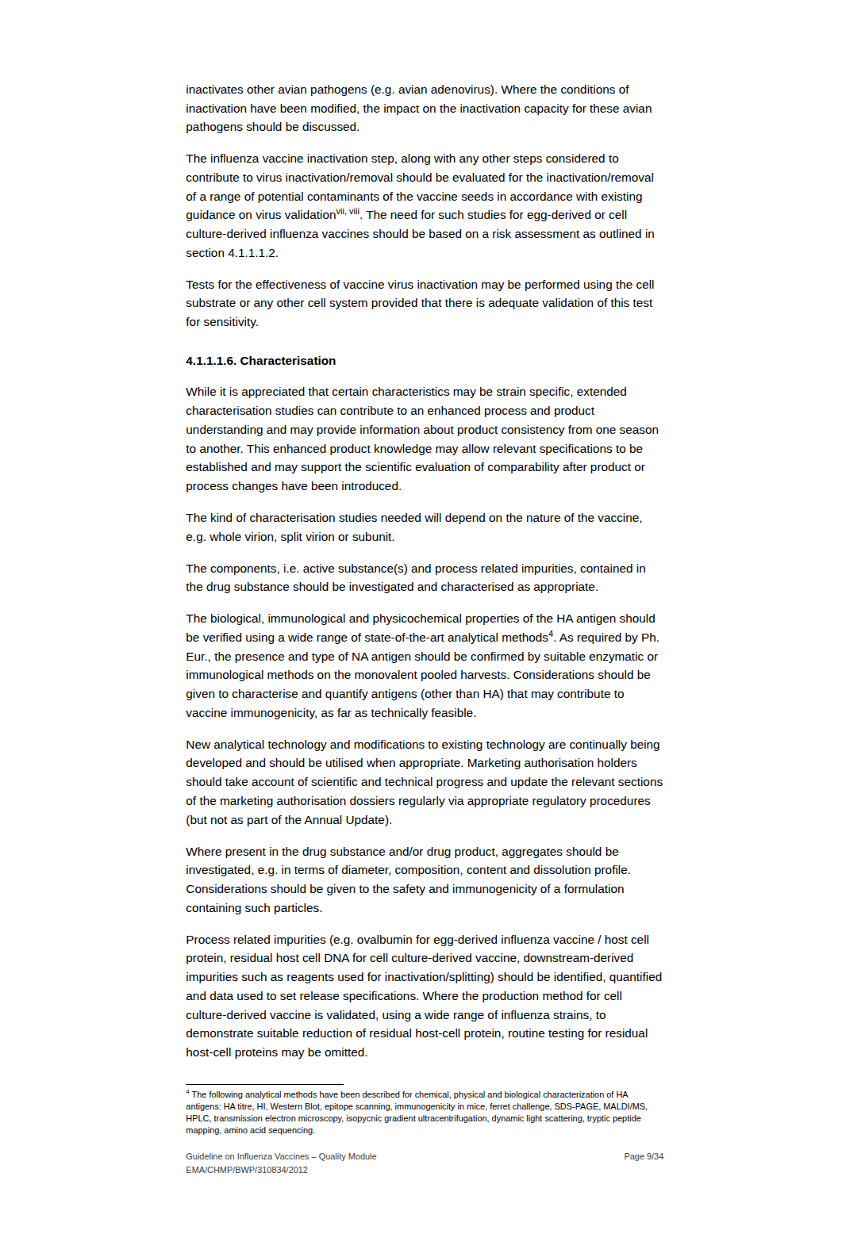inactivates other avian pathogens (e.g. avian adenovirus). Where the conditions of inactivation have been modified, the impact on the inactivation capacity for these avian pathogens should be discussed.
The influenza vaccine inactivation step, along with any other steps considered to contribute to virus inactivation/removal should be evaluated for the inactivation/removal of a range of potential contaminants of the vaccine seeds in accordance with existing guidance on virus validationvii, viii. The need for such studies for egg-derived or cell culture-derived influenza vaccines should be based on a risk assessment as outlined in section 4.1.1.1.2.
Tests for the effectiveness of vaccine virus inactivation may be performed using the cell substrate or any other cell system provided that there is adequate validation of this test for sensitivity.
4.1.1.1.6. Characterisation
While it is appreciated that certain characteristics may be strain specific, extended characterisation studies can contribute to an enhanced process and product understanding and may provide information about product consistency from one season to another. This enhanced product knowledge may allow relevant specifications to be established and may support the scientific evaluation of comparability after product or process changes have been introduced.
The kind of characterisation studies needed will depend on the nature of the vaccine, e.g. whole virion, split virion or subunit.
The components, i.e. active substance(s) and process related impurities, contained in the drug substance should be investigated and characterised as appropriate.
The biological, immunological and physicochemical properties of the HA antigen should be verified using a wide range of state-of-the-art analytical methods4. As required by Ph. Eur., the presence and type of NA antigen should be confirmed by suitable enzymatic or immunological methods on the monovalent pooled harvests. Considerations should be given to characterise and quantify antigens (other than HA) that may contribute to vaccine immunogenicity, as far as technically feasible.
New analytical technology and modifications to existing technology are continually being developed and should be utilised when appropriate. Marketing authorisation holders should take account of scientific and technical progress and update the relevant sections of the marketing authorisation dossiers regularly via appropriate regulatory procedures (but not as part of the Annual Update).
Where present in the drug substance and/or drug product, aggregates should be investigated, e.g. in terms of diameter, composition, content and dissolution profile. Considerations should be given to the safety and immunogenicity of a formulation containing such particles.
Process related impurities (e.g. ovalbumin for egg-derived influenza vaccine / host cell protein, residual host cell DNA for cell culture-derived vaccine, downstream-derived impurities such as reagents used for inactivation/splitting) should be identified, quantified and data used to set release specifications. Where the production method for cell culture-derived vaccine is validated, using a wide range of influenza strains, to demonstrate suitable reduction of residual host-cell protein, routine testing for residual host-cell proteins may be omitted.
4 The following analytical methods have been described for chemical, physical and biological characterization of HA antigens: HA titre, HI, Western Blot, epitope scanning, immunogenicity in mice, ferret challenge, SDS-PAGE, MALDI/MS, HPLC, transmission electron microscopy, isopycnic gradient ultracentrifugation, dynamic light scattering, tryptic peptide mapping, amino acid sequencing.
Guideline on Influenza Vaccines – Quality Module
EMA/CHMP/BWP/310834/2012
Page 9/34